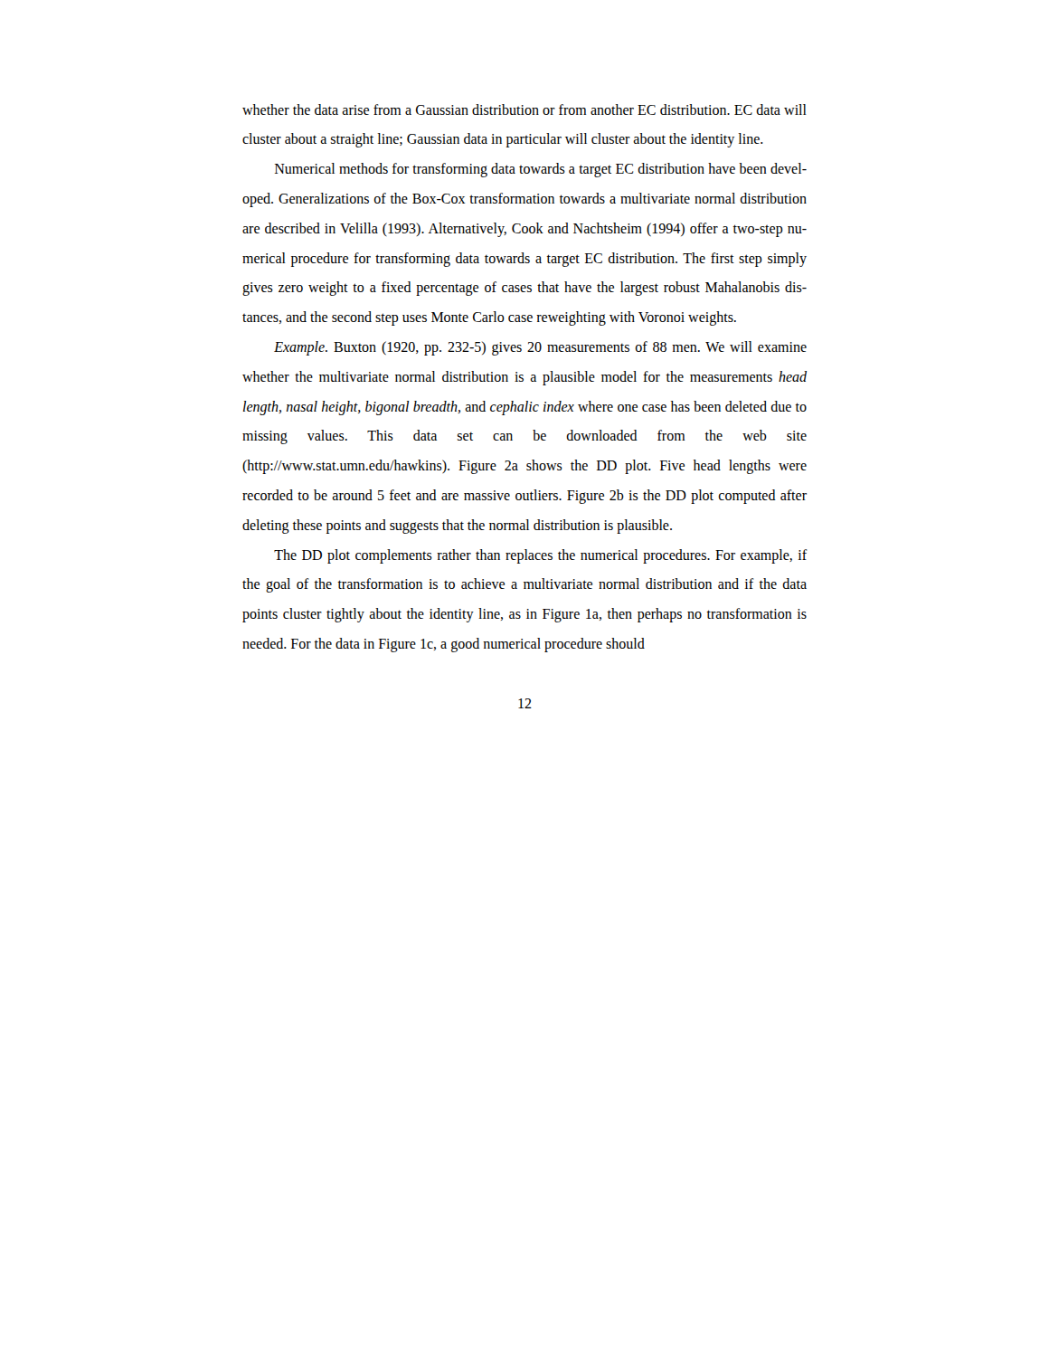whether the data arise from a Gaussian distribution or from another EC distribution. EC data will cluster about a straight line; Gaussian data in particular will cluster about the identity line.
Numerical methods for transforming data towards a target EC distribution have been developed. Generalizations of the Box-Cox transformation towards a multivariate normal distribution are described in Velilla (1993). Alternatively, Cook and Nachtsheim (1994) offer a two-step numerical procedure for transforming data towards a target EC distribution. The first step simply gives zero weight to a fixed percentage of cases that have the largest robust Mahalanobis distances, and the second step uses Monte Carlo case reweighting with Voronoi weights.
Example. Buxton (1920, pp. 232-5) gives 20 measurements of 88 men. We will examine whether the multivariate normal distribution is a plausible model for the measurements head length, nasal height, bigonal breadth, and cephalic index where one case has been deleted due to missing values. This data set can be downloaded from the web site (http://www.stat.umn.edu/hawkins). Figure 2a shows the DD plot. Five head lengths were recorded to be around 5 feet and are massive outliers. Figure 2b is the DD plot computed after deleting these points and suggests that the normal distribution is plausible.
The DD plot complements rather than replaces the numerical procedures. For example, if the goal of the transformation is to achieve a multivariate normal distribution and if the data points cluster tightly about the identity line, as in Figure 1a, then perhaps no transformation is needed. For the data in Figure 1c, a good numerical procedure should
12